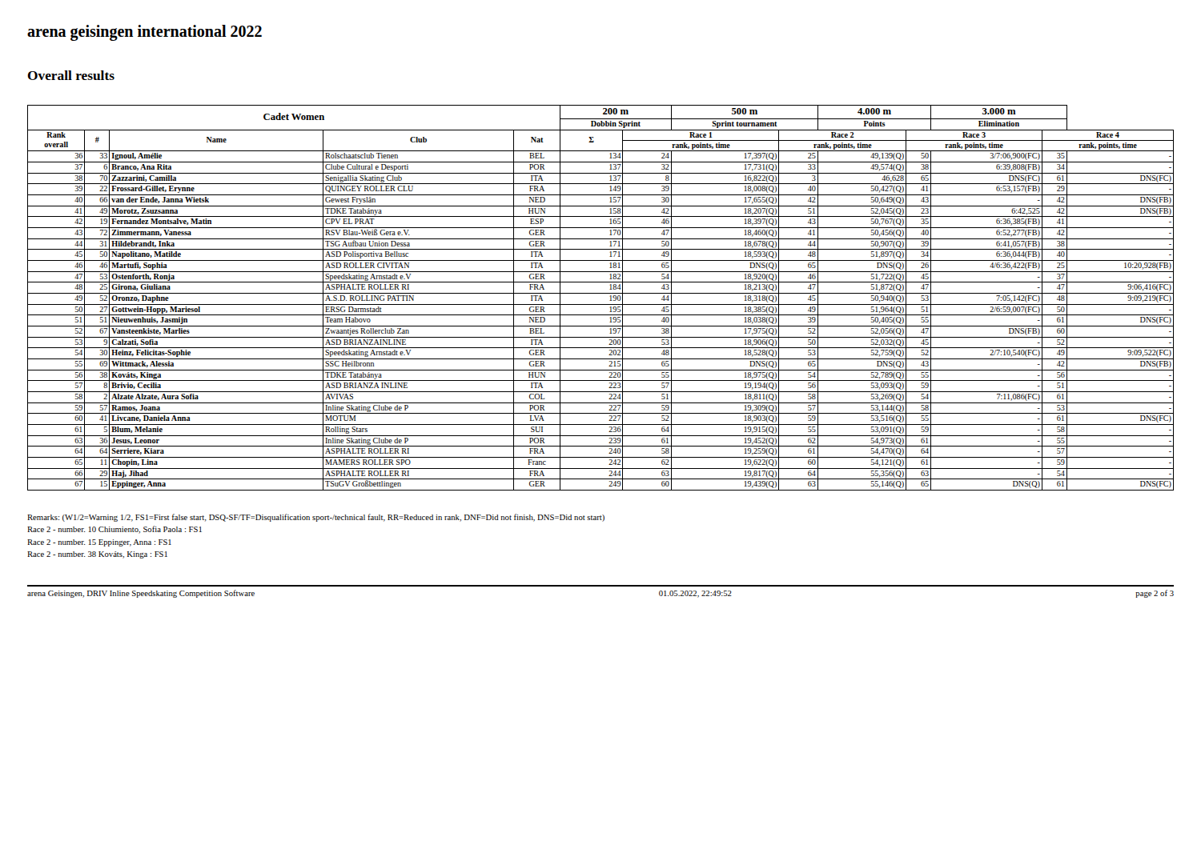arena geisingen international 2022
Overall results
| Cadet Women | 200 m | 500 m | 4.000 m | 3.000 m |
| --- | --- | --- | --- | --- |
| Dobbin Sprint | Sprint tournament | Points | Elimination |
| Rank overall | # | Name | Club | Nat | Σ | Race 1 | Race 2 | Race 3 | Race 4 |
| rank, points, time | rank, points, time | rank, points, time | rank, points, time |
| 36 | 33 | Ignoul, Amélie | Rolschaatsclub Tienen | BEL | 134 | 24 | 17,397(Q) | 25 | 49,139(Q) | 50 | 3/7:06,900(FC) | 35 | - |
| 37 | 6 | Branco, Ana Rita | Clube Cultural e Desporti | POR | 137 | 32 | 17,731(Q) | 33 | 49,574(Q) | 38 | 6:39,808(FB) | 34 | - |
| 38 | 70 | Zazzarini, Camilla | Senigallia Skating Club | ITA | 137 | 8 | 16,822(Q) | 3 | 46,628 | 65 | DNS(FC) | 61 | DNS(FC) |
| 39 | 22 | Frossard-Gillet, Erynne | QUINGEY ROLLER CLU | FRA | 149 | 39 | 18,008(Q) | 40 | 50,427(Q) | 41 | 6:53,157(FB) | 29 | - |
| 40 | 66 | van der Ende, Janna Wietsk | Gewest Fryslân | NED | 157 | 30 | 17,655(Q) | 42 | 50,649(Q) | 43 | - | 42 | DNS(FB) |
| 41 | 49 | Morotz, Zsuzsanna | TDKE Tatabánya | HUN | 158 | 42 | 18,207(Q) | 51 | 52,045(Q) | 23 | 6:42,525 | 42 | DNS(FB) |
| 42 | 19 | Fernandez Montsalve, Matin | CPV EL PRAT | ESP | 165 | 46 | 18,397(Q) | 43 | 50,767(Q) | 35 | 6:36,385(FB) | 41 | - |
| 43 | 72 | Zimmermann, Vanessa | RSV Blau-Weiß Gera e.V. | GER | 170 | 47 | 18,460(Q) | 41 | 50,456(Q) | 40 | 6:52,277(FB) | 42 | - |
| 44 | 31 | Hildebrandt, Inka | TSG Aufbau Union Dessa | GER | 171 | 50 | 18,678(Q) | 44 | 50,907(Q) | 39 | 6:41,057(FB) | 38 | - |
| 45 | 50 | Napolitano, Matilde | ASD Polisportiva Bellusc | ITA | 171 | 49 | 18,593(Q) | 48 | 51,897(Q) | 34 | 6:36,044(FB) | 40 | - |
| 46 | 46 | Martufi, Sophia | ASD ROLLER CIVITAN | ITA | 181 | 65 | DNS(Q) | 65 | DNS(Q) | 26 | 4/6:36,422(FB) | 25 | 10:20,928(FB) |
| 47 | 53 | Ostenforth, Ronja | Speedskating Arnstadt e.V | GER | 182 | 54 | 18,920(Q) | 46 | 51,722(Q) | 45 | - | 37 | - |
| 48 | 25 | Girona, Giuliana | ASPHALTE ROLLER RI | FRA | 184 | 43 | 18,213(Q) | 47 | 51,872(Q) | 47 | - | 47 | 9:06,416(FC) |
| 49 | 52 | Oronzo, Daphne | A.S.D. ROLLING PATTIN | ITA | 190 | 44 | 18,318(Q) | 45 | 50,940(Q) | 53 | 7:05,142(FC) | 48 | 9:09,219(FC) |
| 50 | 27 | Gottwein-Hopp, Mariesol | ERSG Darmstadt | GER | 195 | 45 | 18,385(Q) | 49 | 51,964(Q) | 51 | 2/6:59,007(FC) | 50 | - |
| 51 | 51 | Nieuwenhuis, Jasmijn | Team Habovo | NED | 195 | 40 | 18,038(Q) | 39 | 50,405(Q) | 55 | - | 61 | DNS(FC) |
| 52 | 67 | Vansteenkiste, Marlies | Zwaantjes Rollerclub Zan | BEL | 197 | 38 | 17,975(Q) | 52 | 52,056(Q) | 47 | DNS(FB) | 60 | - |
| 53 | 9 | Calzati, Sofia | ASD BRIANZAINLINE | ITA | 200 | 53 | 18,906(Q) | 50 | 52,032(Q) | 45 | - | 52 | - |
| 54 | 30 | Heinz, Felicitas-Sophie | Speedskating Arnstadt e.V | GER | 202 | 48 | 18,528(Q) | 53 | 52,759(Q) | 52 | 2/7:10,540(FC) | 49 | 9:09,522(FC) |
| 55 | 69 | Wittmack, Alessia | SSC Heilbronn | GER | 215 | 65 | DNS(Q) | 65 | DNS(Q) | 43 | - | 42 | DNS(FB) |
| 56 | 38 | Kováts, Kinga | TDKE Tatabánya | HUN | 220 | 55 | 18,975(Q) | 54 | 52,789(Q) | 55 | - | 56 | - |
| 57 | 8 | Brivio, Cecilia | ASD BRIANZA INLINE | ITA | 223 | 57 | 19,194(Q) | 56 | 53,093(Q) | 59 | - | 51 | - |
| 58 | 2 | Alzate Alzate, Aura Sofia | AVIVAS | COL | 224 | 51 | 18,811(Q) | 58 | 53,269(Q) | 54 | 7:11,086(FC) | 61 | - |
| 59 | 57 | Ramos, Joana | Inline Skating Clube de P | POR | 227 | 59 | 19,309(Q) | 57 | 53,144(Q) | 58 | - | 53 | - |
| 60 | 41 | Livcane, Daniela Anna | MOTUM | LVA | 227 | 52 | 18,903(Q) | 59 | 53,516(Q) | 55 | - | 61 | DNS(FC) |
| 61 | 5 | Blum, Melanie | Rolling Stars | SUI | 236 | 64 | 19,915(Q) | 55 | 53,091(Q) | 59 | - | 58 | - |
| 63 | 36 | Jesus, Leonor | Inline Skating Clube de P | POR | 239 | 61 | 19,452(Q) | 62 | 54,973(Q) | 61 | - | 55 | - |
| 64 | 64 | Serriere, Kiara | ASPHALTE ROLLER RI | FRA | 240 | 58 | 19,259(Q) | 61 | 54,470(Q) | 64 | - | 57 | - |
| 65 | 11 | Chopin, Lina | MAMERS ROLLER SPO | Franc | 242 | 62 | 19,622(Q) | 60 | 54,121(Q) | 61 | - | 59 | - |
| 66 | 29 | Haj, Jihad | ASPHALTE ROLLER RI | FRA | 244 | 63 | 19,817(Q) | 64 | 55,356(Q) | 63 | - | 54 | - |
| 67 | 15 | Eppinger, Anna | TSuGV Großbettlingen | GER | 249 | 60 | 19,439(Q) | 63 | 55,146(Q) | 65 | DNS(Q) | 61 | DNS(FC) |
Remarks: (W1/2=Warning 1/2, FS1=First false start, DSQ-SF/TF=Disqualification sport-/technical fault, RR=Reduced in rank, DNF=Did not finish, DNS=Did not start)
Race 2 - number. 10 Chiumiento, Sofia Paola : FS1
Race 2 - number. 15 Eppinger, Anna : FS1
Race 2 - number. 38 Kováts, Kinga : FS1
arena Geisingen, DRIV Inline Speedskating Competition Software
01.05.2022, 22:49:52
page 2 of 3